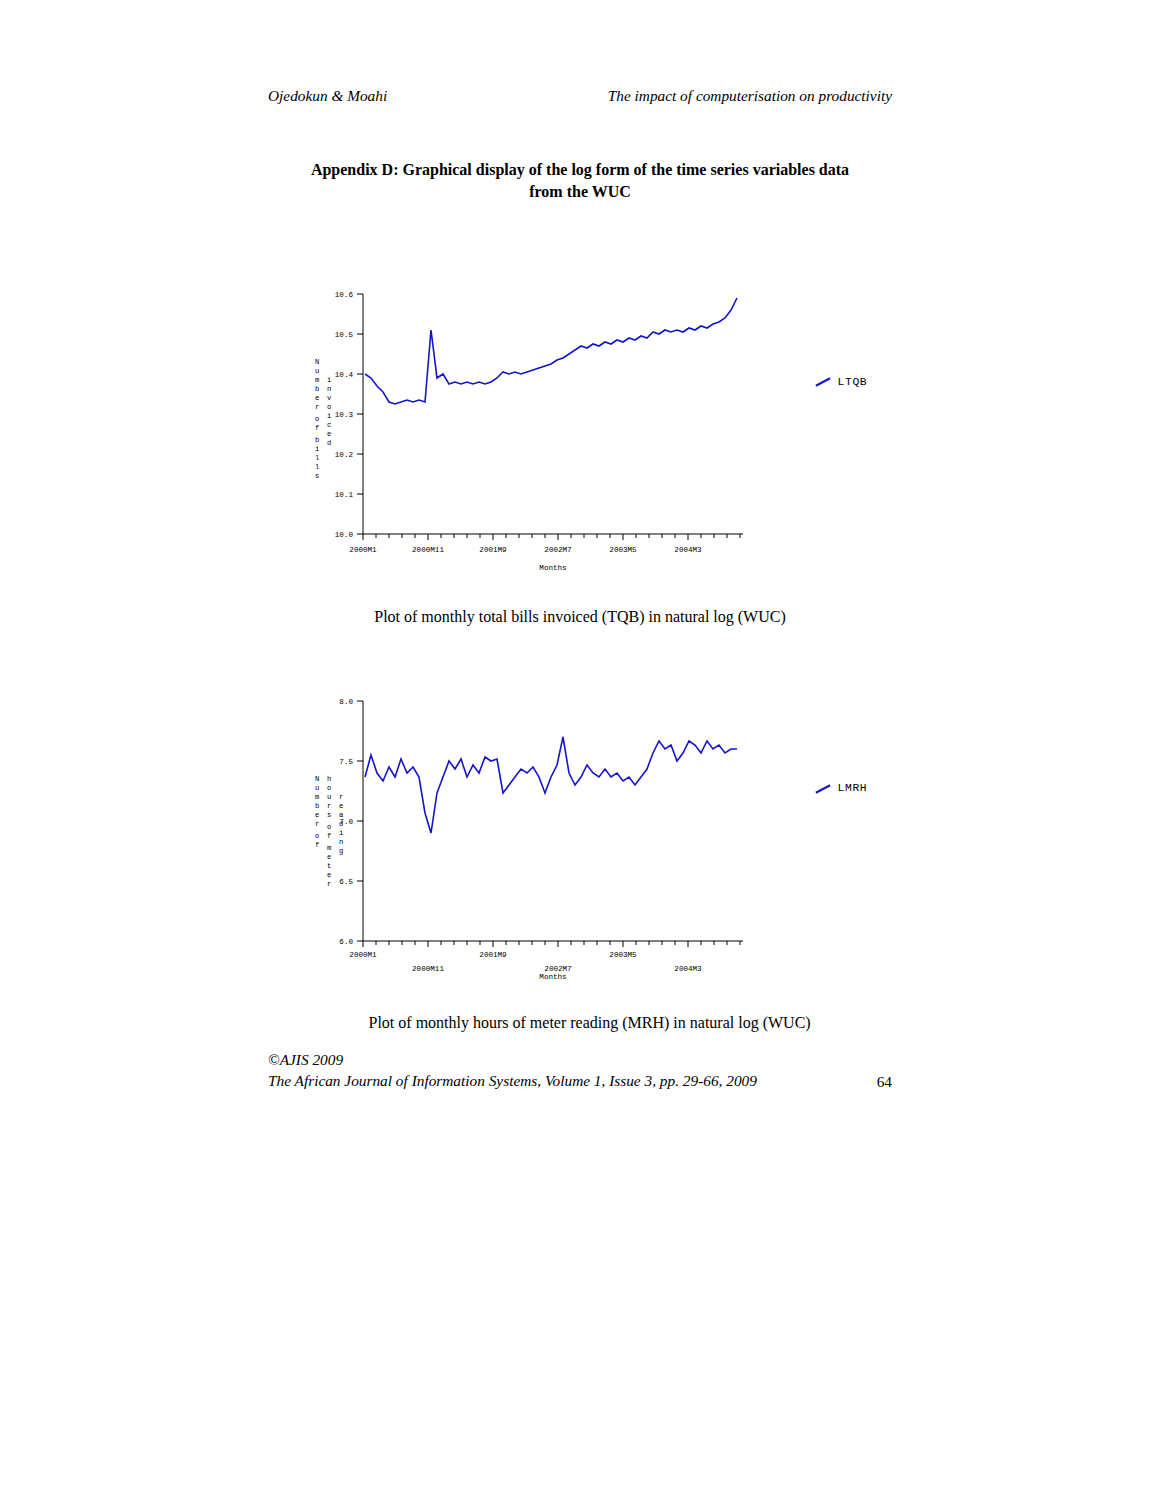Ojedokun & Moahi
The impact of computerisation on productivity
Appendix D: Graphical display of the log form of the time series variables data from the WUC
10.6 10.5 10.4 10.3 10.2 10.1 10.0 N u m b e r o f b i l l s i n v o i c e d 2000M1 2000M11 2001M9 2002M7 2003M5 2004M3 Months
LTQB
Plot of monthly total bills invoiced (TQB) in natural log (WUC)
8.0 7.5 7.0 6.5 6.0 N u m b e r o f h o u r s o f m e t e r r e a d i n g 2000M1 2000M11 2001M9 2002M7 2003M5 2004M3 Months
LMRH
Plot of monthly hours of meter reading (MRH) in natural log (WUC)
©AJIS 2009
The African Journal of Information Systems, Volume 1, Issue 3, pp. 29-66, 2009
64